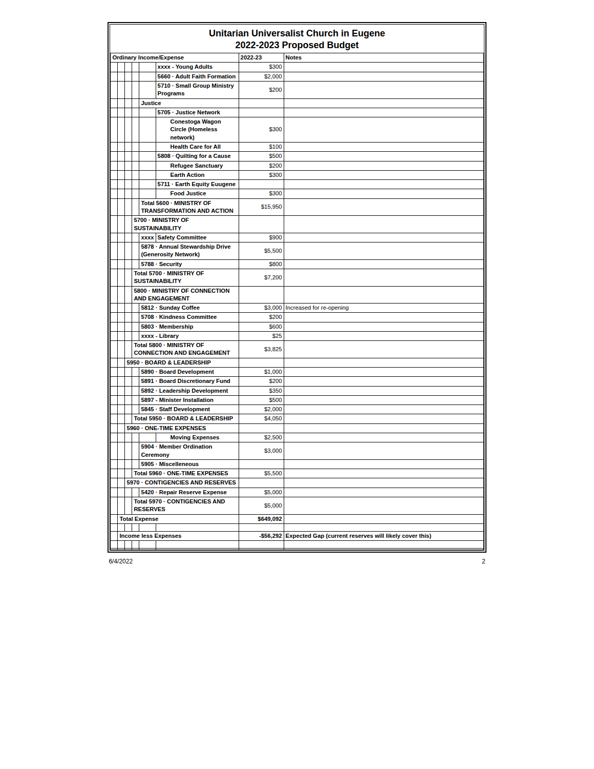Unitarian Universalist Church in Eugene
2022-2023 Proposed Budget
| Ordinary Income/Expense | 2022-23 | Notes |
| --- | --- | --- |
| | | | | | xxxx - Young Adults | $300 | |
| | | | | | 5660 · Adult Faith Formation | $2,000 | |
| | | | | | 5710 · Small Group Ministry Programs | $200 | |
| | | | | Justice | | |
| | | | | | 5705 · Justice Network | | |
| | | | | | Conestoga Wagon Circle (Homeless network) | $300 | |
| | | | | | Health Care for All | $100 | |
| | | | | | 5808 · Quilting for a Cause | $500 | |
| | | | | | Refugee Sanctuary | $200 | |
| | | | | | Earth Action | $300 | |
| | | | | | 5711 · Earth Equity Euugene | | |
| | | | | | Food Justice | $300 | |
| | | | | Total 5600 · MINISTRY OF TRANSFORMATION AND ACTION | $15,950 | |
| | | | 5700 · MINISTRY OF SUSTAINABILITY | | |
| | | | | xxxx | Safety Committee | $900 | |
| | | | | 5878 · Annual Stewardship Drive (Generosity Network) | $5,500 | |
| | | | | 5788 · Security | $800 | |
| | | | Total 5700 · MINISTRY OF SUSTAINABILITY | $7,200 | |
| | | | 5800 · MINISTRY OF CONNECTION AND ENGAGEMENT | | |
| | | | | 5812 · Sunday Coffee | $3,000 | Increased for re-opening |
| | | | | 5708 · Kindness Committee | $200 | |
| | | | | 5803 · Membership | $600 | |
| | | | | xxxx - Library | $25 | |
| | | | Total 5800 · MINISTRY OF CONNECTION AND ENGAGEMENT | $3,825 | |
| | | 5950 · BOARD & LEADERSHIP | | |
| | | | | 5890 · Board Development | $1,000 | |
| | | | | 5891 · Board Discretionary Fund | $200 | |
| | | | | 5892 · Leadership Development | $350 | |
| | | | | 5897 - Minister Installation | $500 | |
| | | | | 5845 · Staff Development | $2,000 | |
| | | | Total 5950 · BOARD & LEADERSHIP | $4,050 | |
| | | 5960 · ONE-TIME EXPENSES | | |
| | | | | | Moving Expenses | $2,500 | |
| | | | | 5904 · Member Ordination Ceremony | $3,000 | |
| | | | | 5905 · Miscelleneous | | |
| | | | Total 5960 · ONE-TIME EXPENSES | $5,500 | |
| | | 5970 · CONTIGENCIES AND RESERVES | | |
| | | | | 5420 · Repair Reserve Expense | $5,000 | |
| | | | Total 5970 · CONTIGENCIES AND RESERVES | $5,000 | |
| | Total Expense | $649,092 | |
| | Income less Expenses | -$56,292 | Expected Gap (current reserves will likely cover this) |
6/4/2022
2